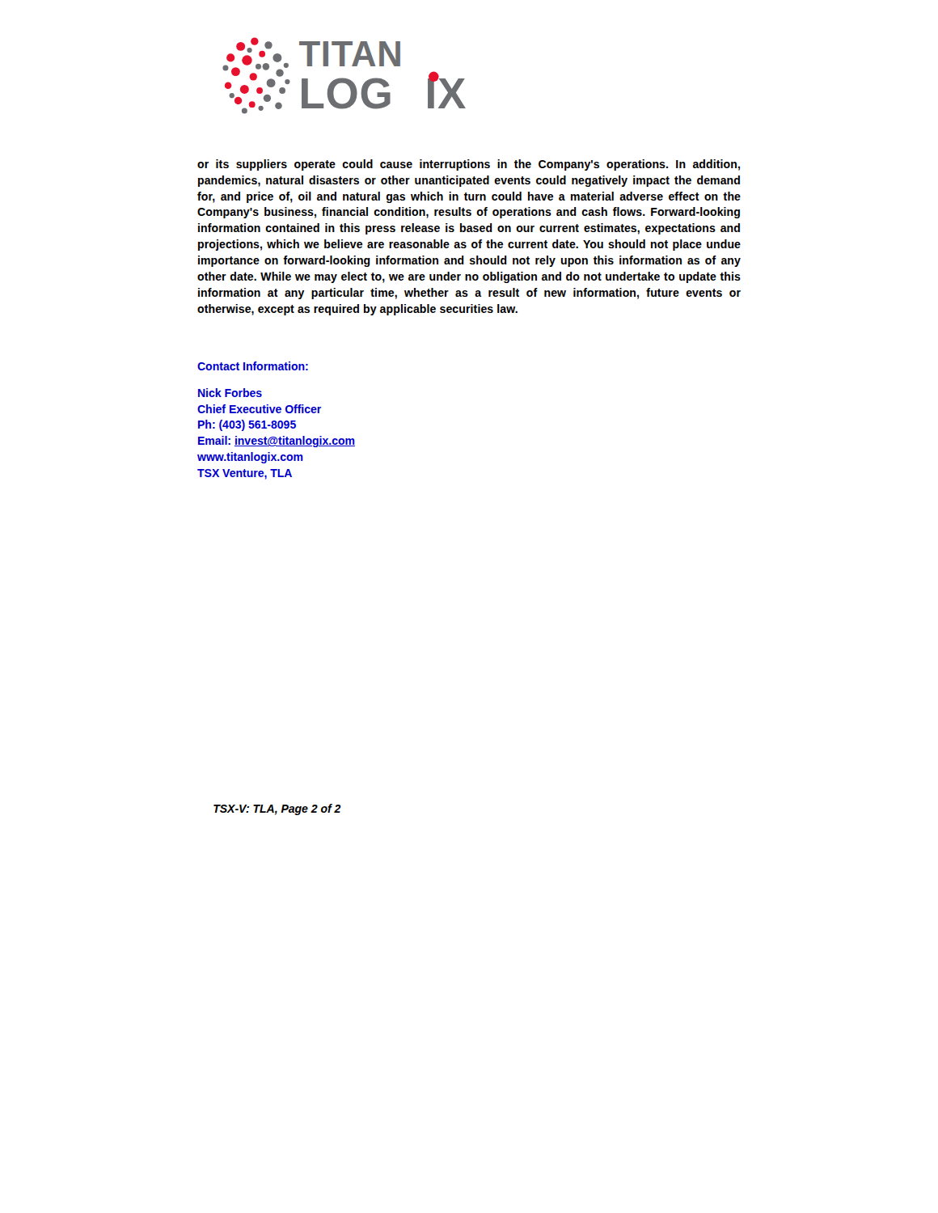TITAN LOG IX
or its suppliers operate could cause interruptions in the Company's operations. In addition, pandemics, natural disasters or other unanticipated events could negatively impact the demand for, and price of, oil and natural gas which in turn could have a material adverse effect on the Company's business, financial condition, results of operations and cash flows. Forward-looking information contained in this press release is based on our current estimates, expectations and projections, which we believe are reasonable as of the current date. You should not place undue importance on forward-looking information and should not rely upon this information as of any other date. While we may elect to, we are under no obligation and do not undertake to update this information at any particular time, whether as a result of new information, future events or otherwise, except as required by applicable securities law.
Contact Information:
Nick Forbes
Chief Executive Officer
Ph: (403) 561-8095
Email: invest@titanlogix.com
www.titanlogix.com
TSX Venture, TLA
TSX-V: TLA, Page 2 of 2